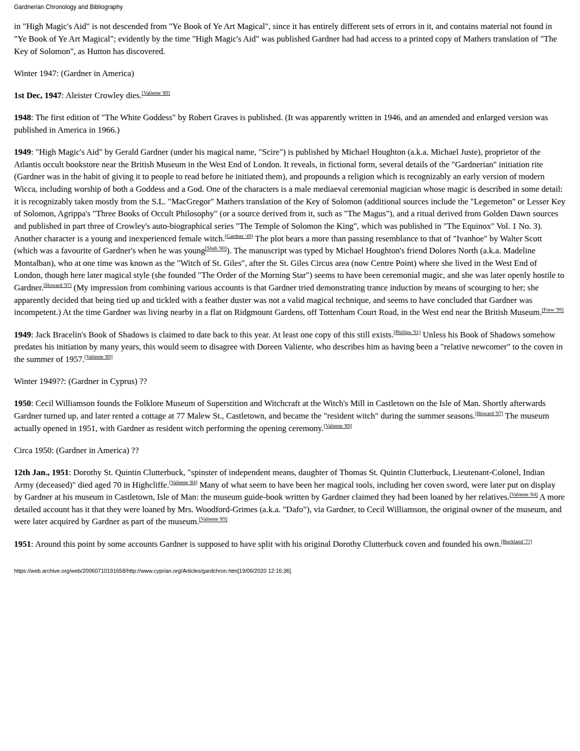Gardnerian Chronology and Bibliography
in "High Magic's Aid" is not descended from "Ye Book of Ye Art Magical", since it has entirely different sets of errors in it, and contains material not found in "Ye Book of Ye Art Magical"; evidently by the time "High Magic's Aid" was published Gardner had had access to a printed copy of Mathers translation of "The Key of Solomon", as Hutton has discovered.
Winter 1947: (Gardner in America)
1st Dec, 1947: Aleister Crowley dies.[Valiente '89]
1948: The first edition of "The White Goddess" by Robert Graves is published. (It was apparently written in 1946, and an amended and enlarged version was published in America in 1966.)
1949: "High Magic's Aid" by Gerald Gardner (under his magical name, "Scire") is published by Michael Houghton (a.k.a. Michael Juste), proprietor of the Atlantis occult bookstore near the British Museum in the West End of London. It reveals, in fictional form, several details of the "Gardnerian" initiation rite (Gardner was in the habit of giving it to people to read before he initiated them), and propounds a religion which is recognizably an early version of modern Wicca, including worship of both a Goddess and a God. One of the characters is a male mediaeval ceremonial magician whose magic is described in some detail: it is recognizably taken mostly from the S.L. "MacGregor" Mathers translation of the Key of Solomon (additional sources include the "Legemeton" or Lesser Key of Solomon, Agrippa's "Three Books of Occult Philosophy" (or a source derived from it, such as "The Magus"), and a ritual derived from Golden Dawn sources and published in part three of Crowley's auto-biographical series "The Temple of Solomon the King", which was published in "The Equinox" Vol. 1 No. 3). Another character is a young and inexperienced female witch.[Gardner '49] The plot bears a more than passing resemblance to that of "Ivanhoe" by Walter Scott (which was a favourite of Gardner's when he was young[Shah '60]). The manuscript was typed by Michael Houghton's friend Dolores North (a.k.a. Madeline Montalban), who at one time was known as the "Witch of St. Giles", after the St. Giles Circus area (now Centre Point) where she lived in the West End of London, though here later magical style (she founded "The Order of the Morning Star") seems to have been ceremonial magic, and she was later openly hostile to Gardner.[Howard '97] (My impression from combining various accounts is that Gardner tried demonstrating trance induction by means of scourging to her; she apparently decided that being tied up and tickled with a feather duster was not a valid magical technique, and seems to have concluded that Gardner was incompetent.) At the time Gardner was living nearby in a flat on Ridgmount Gardens, off Tottenham Court Road, in the West end near the British Museum.[Frew '99]
1949: Jack Bracelin's Book of Shadows is claimed to date back to this year. At least one copy of this still exists.[Phillips '91] Unless his Book of Shadows somehow predates his initiation by many years, this would seem to disagree with Doreen Valiente, who describes him as having been a "relative newcomer" to the coven in the summer of 1957.[Valiente '89]
Winter 1949??: (Gardner in Cyprus) ??
1950: Cecil Williamson founds the Folklore Museum of Superstition and Witchcraft at the Witch's Mill in Castletown on the Isle of Man. Shortly afterwards Gardner turned up, and later rented a cottage at 77 Malew St., Castletown, and became the "resident witch" during the summer seasons.[Howard '97] The museum actually opened in 1951, with Gardner as resident witch performing the opening ceremony.[Valiente '89]
Circa 1950: (Gardner in America) ??
12th Jan., 1951: Dorothy St. Quintin Clutterbuck, "spinster of independent means, daughter of Thomas St. Quintin Clutterbuck, Lieutenant-Colonel, Indian Army (deceased)" died aged 70 in Highcliffe.[Valiente '84] Many of what seem to have been her magical tools, including her coven sword, were later put on display by Gardner at his museum in Castletown, Isle of Man: the museum guide-book written by Gardner claimed they had been loaned by her relatives.[Valiente '84] A more detailed account has it that they were loaned by Mrs. Woodford-Grimes (a.k.a. "Dafo"), via Gardner, to Cecil Williamson, the original owner of the museum, and were later acquired by Gardner as part of the museum.[Valiente '89]
1951: Around this point by some accounts Gardner is supposed to have split with his original Dorothy Clutterbuck coven and founded his own.[Buckland '7?]
https://web.archive.org/web/20060710191658/http://www.cyprian.org/Articles/gardchron.htm[19/06/2020 12:16:36]